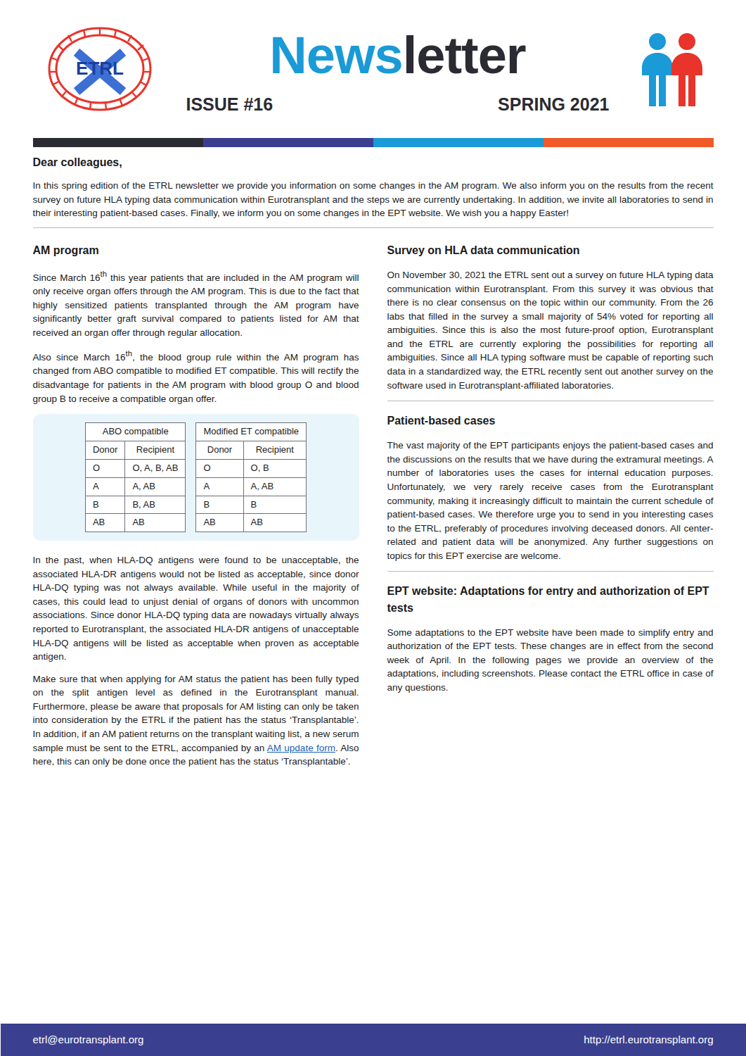ETRL
News letter
ISSUE #16 SPRING 2021
Dear colleagues,
In this spring edition of the ETRL newsletter we provide you information on some changes in the AM program. We also inform you on the results from the recent survey on future HLA typing data communication within Eurotransplant and the steps we are currently undertaking. In addition, we invite all laboratories to send in their interesting patient-based cases. Finally, we inform you on some changes in the EPT website. We wish you a happy Easter!
AM program
Since March 16th this year patients that are included in the AM program will only receive organ offers through the AM program. This is due to the fact that highly sensitized patients transplanted through the AM program have significantly better graft survival compared to patients listed for AM that received an organ offer through regular allocation.
Also since March 16th, the blood group rule within the AM program has changed from ABO compatible to modified ET compatible. This will rectify the disadvantage for patients in the AM program with blood group O and blood group B to receive a compatible organ offer.
| ABO compatible |
| --- |
| Donor | Recipient |
| O | O, A, B, AB |
| A | A, AB |
| B | B, AB |
| AB | AB |
| Modified ET compatible |
| --- |
| Donor | Recipient |
| O | O, B |
| A | A, AB |
| B | B |
| AB | AB |
In the past, when HLA-DQ antigens were found to be unacceptable, the associated HLA-DR antigens would not be listed as acceptable, since donor HLA-DQ typing was not always available. While useful in the majority of cases, this could lead to unjust denial of organs of donors with uncommon associations. Since donor HLA-DQ typing data are nowadays virtually always reported to Eurotransplant, the associated HLA-DR antigens of unacceptable HLA-DQ antigens will be listed as acceptable when proven as acceptable antigen.
Make sure that when applying for AM status the patient has been fully typed on the split antigen level as defined in the Eurotransplant manual. Furthermore, please be aware that proposals for AM listing can only be taken into consideration by the ETRL if the patient has the status ‘Transplantable’. In addition, if an AM patient returns on the transplant waiting list, a new serum sample must be sent to the ETRL, accompanied by an AM update form. Also here, this can only be done once the patient has the status ‘Transplantable’.
Survey on HLA data communication
On November 30, 2021 the ETRL sent out a survey on future HLA typing data communication within Eurotransplant. From this survey it was obvious that there is no clear consensus on the topic within our community. From the 26 labs that filled in the survey a small majority of 54% voted for reporting all ambiguities. Since this is also the most future-proof option, Eurotransplant and the ETRL are currently exploring the possibilities for reporting all ambiguities. Since all HLA typing software must be capable of reporting such data in a standardized way, the ETRL recently sent out another survey on the software used in Eurotransplant-affiliated laboratories.
Patient-based cases
The vast majority of the EPT participants enjoys the patient-based cases and the discussions on the results that we have during the extramural meetings. A number of laboratories uses the cases for internal education purposes. Unfortunately, we very rarely receive cases from the Eurotransplant community, making it increasingly difficult to maintain the current schedule of patient-based cases. We therefore urge you to send in you interesting cases to the ETRL, preferably of procedures involving deceased donors. All center-related and patient data will be anonymized. Any further suggestions on topics for this EPT exercise are welcome.
EPT website: Adaptations for entry and authorization of EPT tests
Some adaptations to the EPT website have been made to simplify entry and authorization of the EPT tests. These changes are in effect from the second week of April. In the following pages we provide an overview of the adaptations, including screenshots. Please contact the ETRL office in case of any questions.
etrl@eurotransplant.org http://etrl.eurotransplant.org